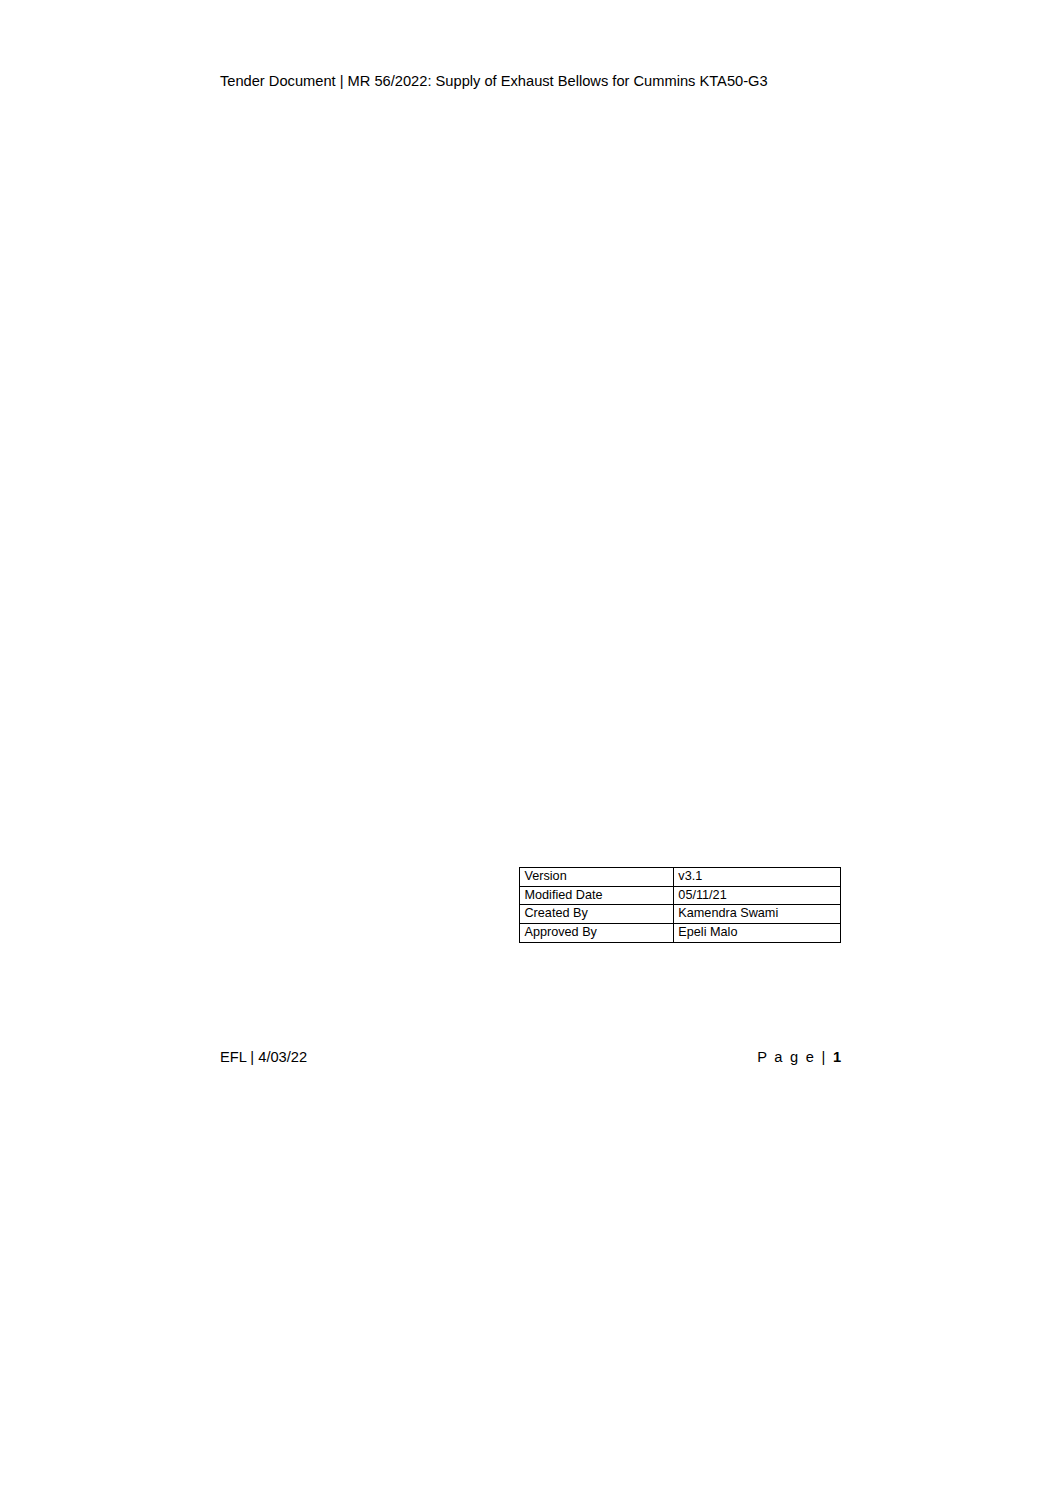Tender Document | MR 56/2022: Supply of Exhaust Bellows for Cummins KTA50-G3
| Version | v3.1 |
| Modified Date | 05/11/21 |
| Created By | Kamendra Swami |
| Approved By | Epeli Malo |
EFL | 4/03/22
P a g e | 1